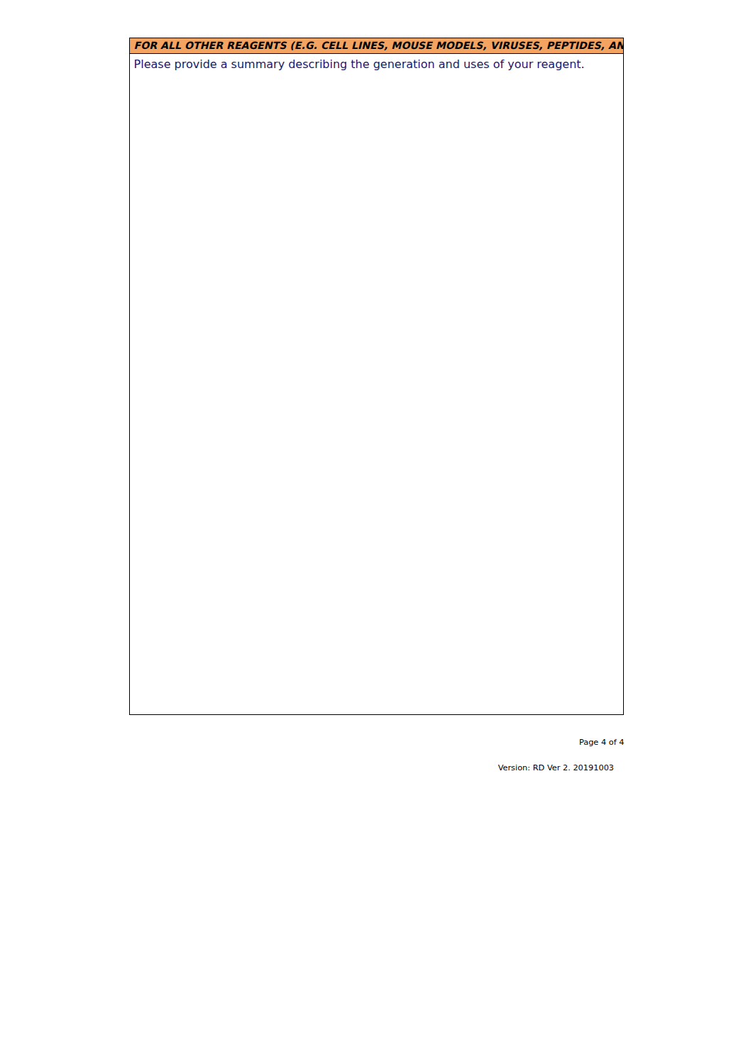FOR ALL OTHER REAGENTS (E.G. CELL LINES, MOUSE MODELS, VIRUSES, PEPTIDES, AND ETC.)
Please provide a summary describing the generation and uses of your reagent.
Page 4 of 4
Version: RD Ver 2. 20191003